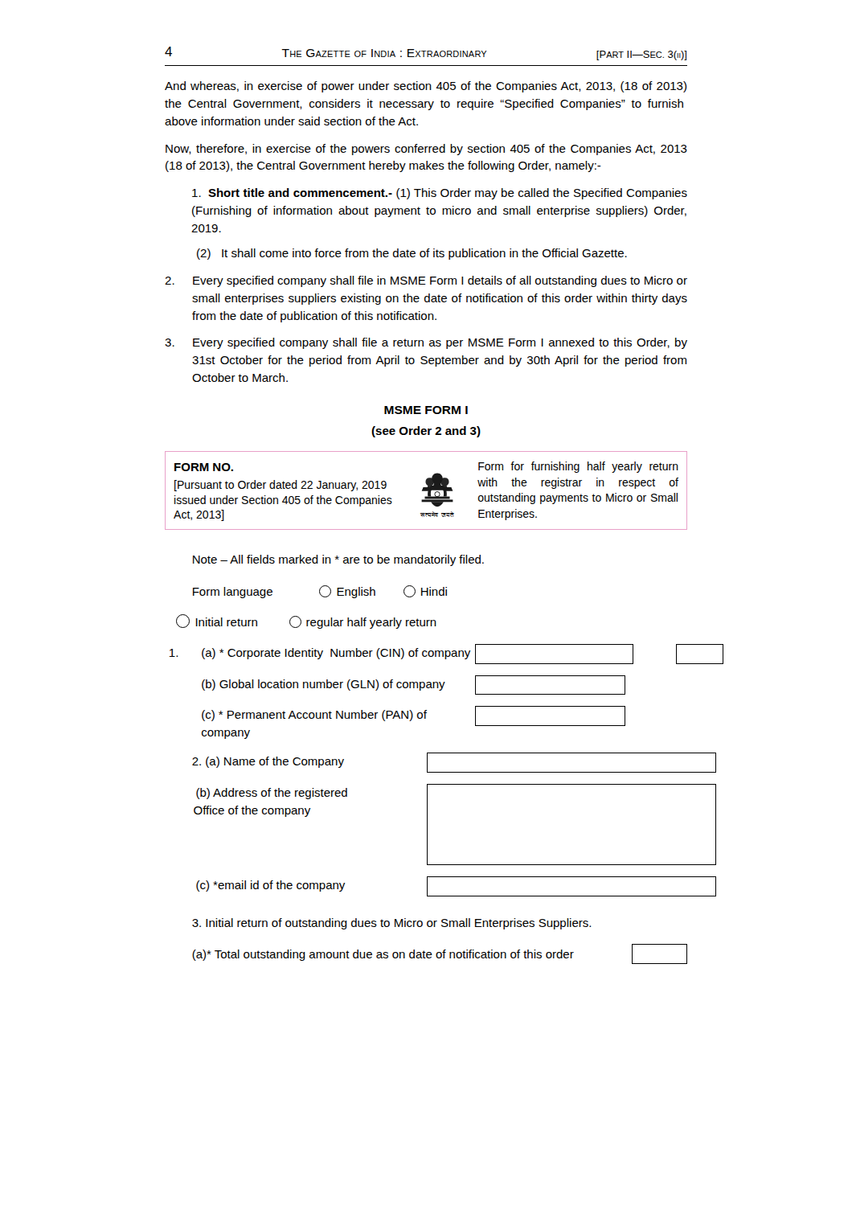4
The Gazette of India : Extraordinary
[PART II—SEC. 3(ii)]
And whereas, in exercise of power under section 405 of the Companies Act, 2013, (18 of 2013) the Central Government, considers it necessary to require “Specified Companies” to furnish above information under said section of the Act.
Now, therefore, in exercise of the powers conferred by section 405 of the Companies Act, 2013 (18 of 2013), the Central Government hereby makes the following Order, namely:-
1. Short title and commencement.- (1) This Order may be called the Specified Companies (Furnishing of information about payment to micro and small enterprise suppliers) Order, 2019.
(2) It shall come into force from the date of its publication in the Official Gazette.
2.
Every specified company shall file in MSME Form I details of all outstanding dues to Micro or small enterprises suppliers existing on the date of notification of this order within thirty days from the date of publication of this notification.
3.
Every specified company shall file a return as per MSME Form I annexed to this Order, by 31st October for the period from April to September and by 30th April for the period from October to March.
MSME FORM I
(see Order 2 and 3)
FORM NO.
[Pursuant to Order dated 22 January, 2019 issued under Section 405 of the Companies Act, 2013]
सत्यमेव जयते
Form for furnishing half yearly return with the registrar in respect of outstanding payments to Micro or Small Enterprises.
Note – All fields marked in * are to be mandatorily filed.
Form language English Hindi
Initial return regular half yearly return
1.
(a) * Corporate Identity Number (CIN) of company
1.
(b) Global location number (GLN) of company
1.
(c) * Permanent Account Number (PAN) of company
2. (a) Name of the Company
(b) Address of the registered Office of the company
(c) *email id of the company
3. Initial return of outstanding dues to Micro or Small Enterprises Suppliers.
(a)* Total outstanding amount due as on date of notification of this order